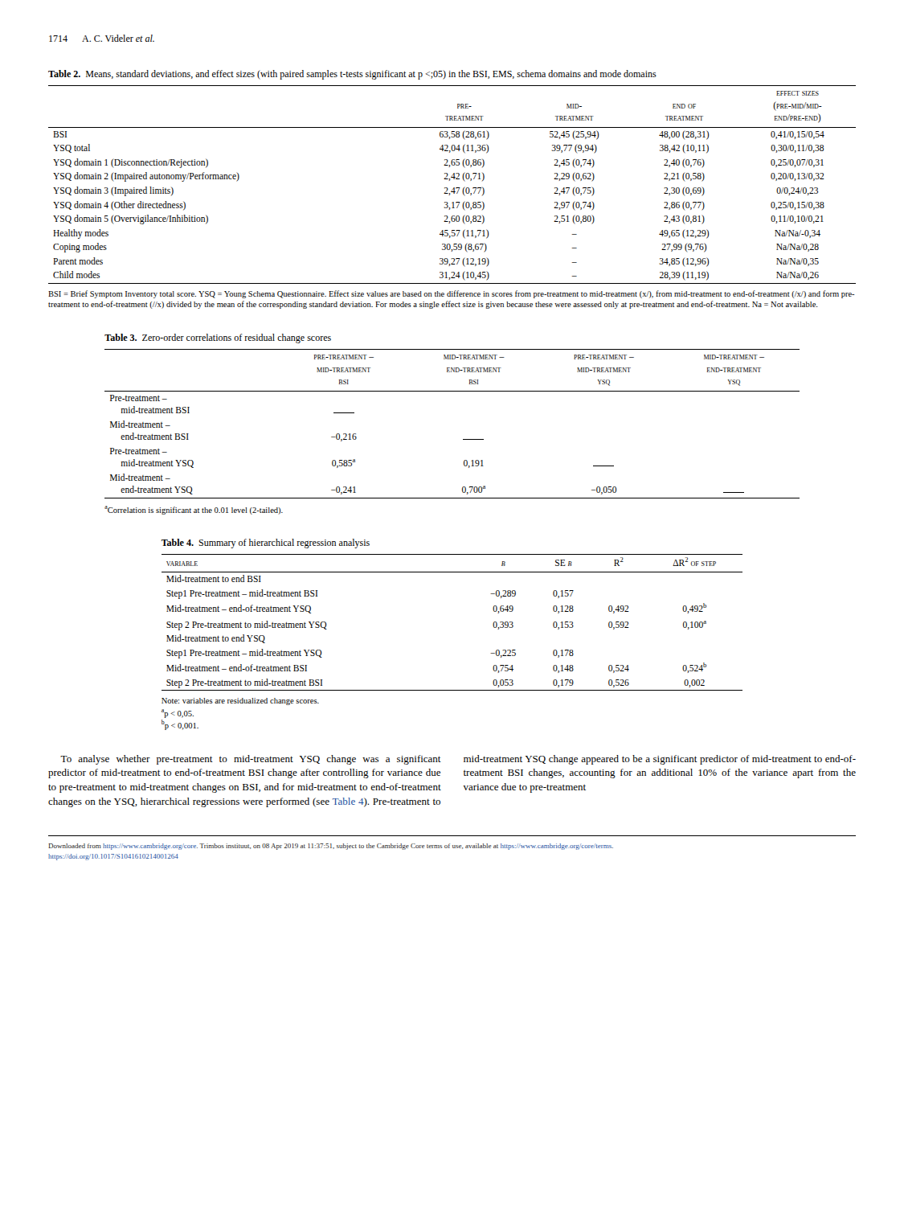1714 A. C. Videler et al.
Table 2. Means, standard deviations, and effect sizes (with paired samples t-tests significant at p <;05) in the BSI, EMS, schema domains and mode domains
| | pre- treatment | mid- treatment | end of treatment | effect sizes (pre-mid/mid- end/pre-end) |
| --- | --- | --- | --- | --- |
| BSI | 63,58 (28,61) | 52,45 (25,94) | 48,00 (28,31) | 0,41/0,15/0,54 |
| YSQ total | 42,04 (11,36) | 39,77 (9,94) | 38,42 (10,11) | 0,30/0,11/0,38 |
| YSQ domain 1 (Disconnection/Rejection) | 2,65 (0,86) | 2,45 (0,74) | 2,40 (0,76) | 0,25/0,07/0,31 |
| YSQ domain 2 (Impaired autonomy/Performance) | 2,42 (0,71) | 2,29 (0,62) | 2,21 (0,58) | 0,20/0,13/0,32 |
| YSQ domain 3 (Impaired limits) | 2,47 (0,77) | 2,47 (0,75) | 2,30 (0,69) | 0/0,24/0,23 |
| YSQ domain 4 (Other directedness) | 3,17 (0,85) | 2,97 (0,74) | 2,86 (0,77) | 0,25/0,15/0,38 |
| YSQ domain 5 (Overvigilance/Inhibition) | 2,60 (0,82) | 2,51 (0,80) | 2,43 (0,81) | 0,11/0,10/0,21 |
| Healthy modes | 45,57 (11,71) | – | 49,65 (12,29) | Na/Na/-0,34 |
| Coping modes | 30,59 (8,67) | – | 27,99 (9,76) | Na/Na/0,28 |
| Parent modes | 39,27 (12,19) | – | 34,85 (12,96) | Na/Na/0,35 |
| Child modes | 31,24 (10,45) | – | 28,39 (11,19) | Na/Na/0,26 |
BSI = Brief Symptom Inventory total score. YSQ = Young Schema Questionnaire. Effect size values are based on the difference in scores from pre-treatment to mid-treatment (x/), from mid-treatment to end-of-treatment (/x/) and form pre-treatment to end-of-treatment (//x) divided by the mean of the corresponding standard deviation. For modes a single effect size is given because these were assessed only at pre-treatment and end-of-treatment. Na = Not available.
Table 3. Zero-order correlations of residual change scores
| | pre-treatment – mid-treatment bsi | mid-treatment – end-treatment bsi | pre-treatment – mid-treatment ysq | mid-treatment – end-treatment ysq |
| --- | --- | --- | --- | --- |
| Pre-treatment – mid-treatment BSI | | | | |
| Mid-treatment – end-treatment BSI | −0,216 | | | |
| Pre-treatment – mid-treatment YSQ | 0,585 a | 0,191 | | |
| Mid-treatment – end-treatment YSQ | −0,241 | 0,700 a | −0,050 | |
aCorrelation is significant at the 0.01 level (2-tailed).
Table 4. Summary of hierarchical regression analysis
| variable | β | SE β | R 2 | ΔR 2 of step |
| --- | --- | --- | --- | --- |
| Mid-treatment to end BSI | | | | |
| Step1 Pre-treatment – mid-treatment BSI | −0,289 | 0,157 | | |
| Mid-treatment – end-of-treatment YSQ | 0,649 | 0,128 | 0,492 | 0,492 b |
| Step 2 Pre-treatment to mid-treatment YSQ | 0,393 | 0,153 | 0,592 | 0,100 a |
| Mid-treatment to end YSQ | | | | |
| Step1 Pre-treatment – mid-treatment YSQ | −0,225 | 0,178 | | |
| Mid-treatment – end-of-treatment BSI | 0,754 | 0,148 | 0,524 | 0,524 b |
| Step 2 Pre-treatment to mid-treatment BSI | 0,053 | 0,179 | 0,526 | 0,002 |
Note: variables are residualized change scores.
ap < 0,05.
bp < 0,001.
To analyse whether pre-treatment to mid-treatment YSQ change was a significant predictor of mid-treatment to end-of-treatment BSI change after controlling for variance due to pre-treatment to mid-treatment changes on BSI, and for mid-treatment to end-of-treatment changes on the YSQ, hierarchical regressions were performed (see Table 4). Pre-treatment to mid-treatment YSQ change appeared to be a significant predictor of mid-treatment to end-of-treatment BSI changes, accounting for an additional 10% of the variance apart from the variance due to pre-treatment
Downloaded from https://www.cambridge.org/core. Trimbos instituut, on 08 Apr 2019 at 11:37:51, subject to the Cambridge Core terms of use, available at https://www.cambridge.org/core/terms.
https://doi.org/10.1017/S1041610214001264